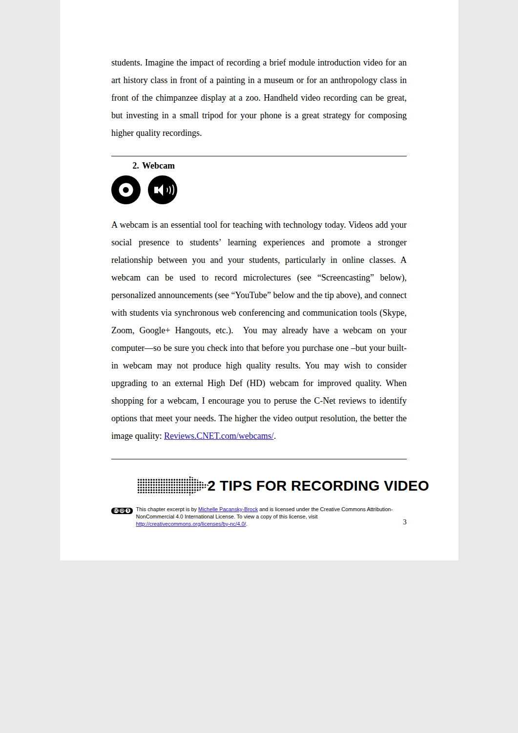students. Imagine the impact of recording a brief module introduction video for an art history class in front of a painting in a museum or for an anthropology class in front of the chimpanzee display at a zoo. Handheld video recording can be great, but investing in a small tripod for your phone is a great strategy for composing higher quality recordings.
2. Webcam
A webcam is an essential tool for teaching with technology today. Videos add your social presence to students’ learning experiences and promote a stronger relationship between you and your students, particularly in online classes. A webcam can be used to record microlectures (see “Screencasting” below), personalized announcements (see “YouTube” below and the tip above), and connect with students via synchronous web conferencing and communication tools (Skype, Zoom, Google+ Hangouts, etc.). You may already have a webcam on your computer—so be sure you check into that before you purchase one –but your built-in webcam may not produce high quality results. You may wish to consider upgrading to an external High Def (HD) webcam for improved quality. When shopping for a webcam, I encourage you to peruse the C-Net reviews to identify options that meet your needs. The higher the video output resolution, the better the image quality: Reviews.CNET.com/webcams/.
2 TIPS FOR RECORDING VIDEO
ccⒹ$
This chapter excerpt is by Michelle Pacansky-Brock and is licensed under the Creative Commons Attribution-NonCommercial 4.0 International License. To view a copy of this license, visit http://creativecommons.org/licenses/by-nc/4.0/.
3